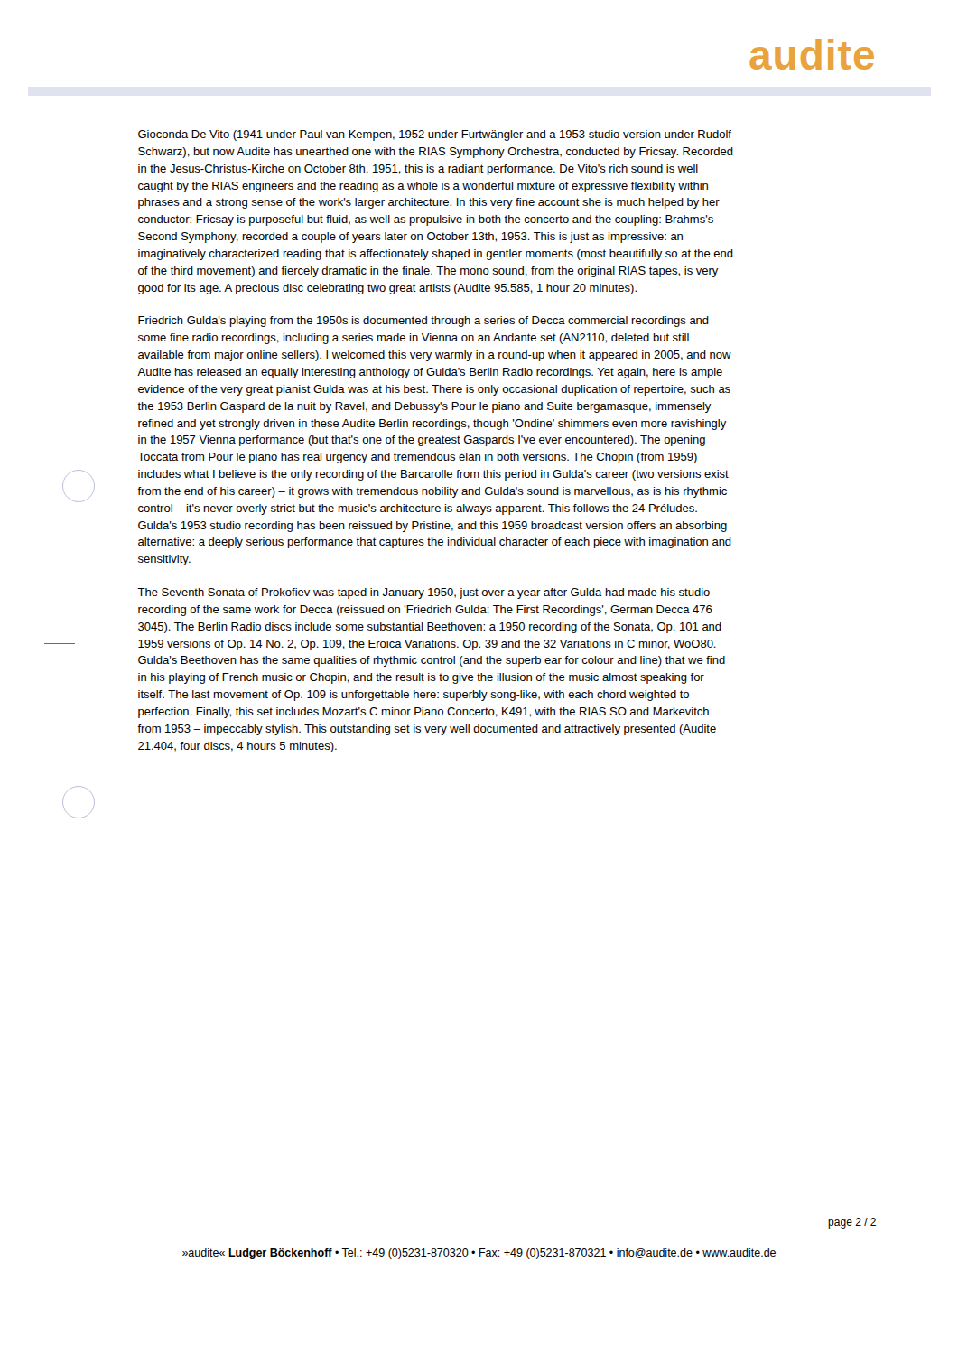audite
Gioconda De Vito (1941 under Paul van Kempen, 1952 under Furtwängler and a 1953 studio version under Rudolf Schwarz), but now Audite has unearthed one with the RIAS Symphony Orchestra, conducted by Fricsay. Recorded in the Jesus-Christus-Kirche on October 8th, 1951, this is a radiant performance. De Vito's rich sound is well caught by the RIAS engineers and the reading as a whole is a wonderful mixture of expressive flexibility within phrases and a strong sense of the work's larger architecture. In this very fine account she is much helped by her conductor: Fricsay is purposeful but fluid, as well as propulsive in both the concerto and the coupling: Brahms's Second Symphony, recorded a couple of years later on October 13th, 1953. This is just as impressive: an imaginatively characterized reading that is affectionately shaped in gentler moments (most beautifully so at the end of the third movement) and fiercely dramatic in the finale. The mono sound, from the original RIAS tapes, is very good for its age. A precious disc celebrating two great artists (Audite 95.585, 1 hour 20 minutes).
Friedrich Gulda's playing from the 1950s is documented through a series of Decca commercial recordings and some fine radio recordings, including a series made in Vienna on an Andante set (AN2110, deleted but still available from major online sellers). I welcomed this very warmly in a round-up when it appeared in 2005, and now Audite has released an equally interesting anthology of Gulda's Berlin Radio recordings. Yet again, here is ample evidence of the very great pianist Gulda was at his best. There is only occasional duplication of repertoire, such as the 1953 Berlin Gaspard de la nuit by Ravel, and Debussy's Pour le piano and Suite bergamasque, immensely refined and yet strongly driven in these Audite Berlin recordings, though 'Ondine' shimmers even more ravishingly in the 1957 Vienna performance (but that's one of the greatest Gaspards I've ever encountered). The opening Toccata from Pour le piano has real urgency and tremendous élan in both versions. The Chopin (from 1959) includes what I believe is the only recording of the Barcarolle from this period in Gulda's career (two versions exist from the end of his career) – it grows with tremendous nobility and Gulda's sound is marvellous, as is his rhythmic control – it's never overly strict but the music's architecture is always apparent. This follows the 24 Préludes. Gulda's 1953 studio recording has been reissued by Pristine, and this 1959 broadcast version offers an absorbing alternative: a deeply serious performance that captures the individual character of each piece with imagination and sensitivity.
The Seventh Sonata of Prokofiev was taped in January 1950, just over a year after Gulda had made his studio recording of the same work for Decca (reissued on 'Friedrich Gulda: The First Recordings', German Decca 476 3045). The Berlin Radio discs include some substantial Beethoven: a 1950 recording of the Sonata, Op. 101 and 1959 versions of Op. 14 No. 2, Op. 109, the Eroica Variations. Op. 39 and the 32 Variations in C minor, WoO80. Gulda's Beethoven has the same qualities of rhythmic control (and the superb ear for colour and line) that we find in his playing of French music or Chopin, and the result is to give the illusion of the music almost speaking for itself. The last movement of Op. 109 is unforgettable here: superbly song-like, with each chord weighted to perfection. Finally, this set includes Mozart's C minor Piano Concerto, K491, with the RIAS SO and Markevitch from 1953 – impeccably stylish. This outstanding set is very well documented and attractively presented (Audite 21.404, four discs, 4 hours 5 minutes).
page 2 / 2
»audite« Ludger Böckenhoff • Tel.: +49 (0)5231-870320 • Fax: +49 (0)5231-870321 • info@audite.de • www.audite.de